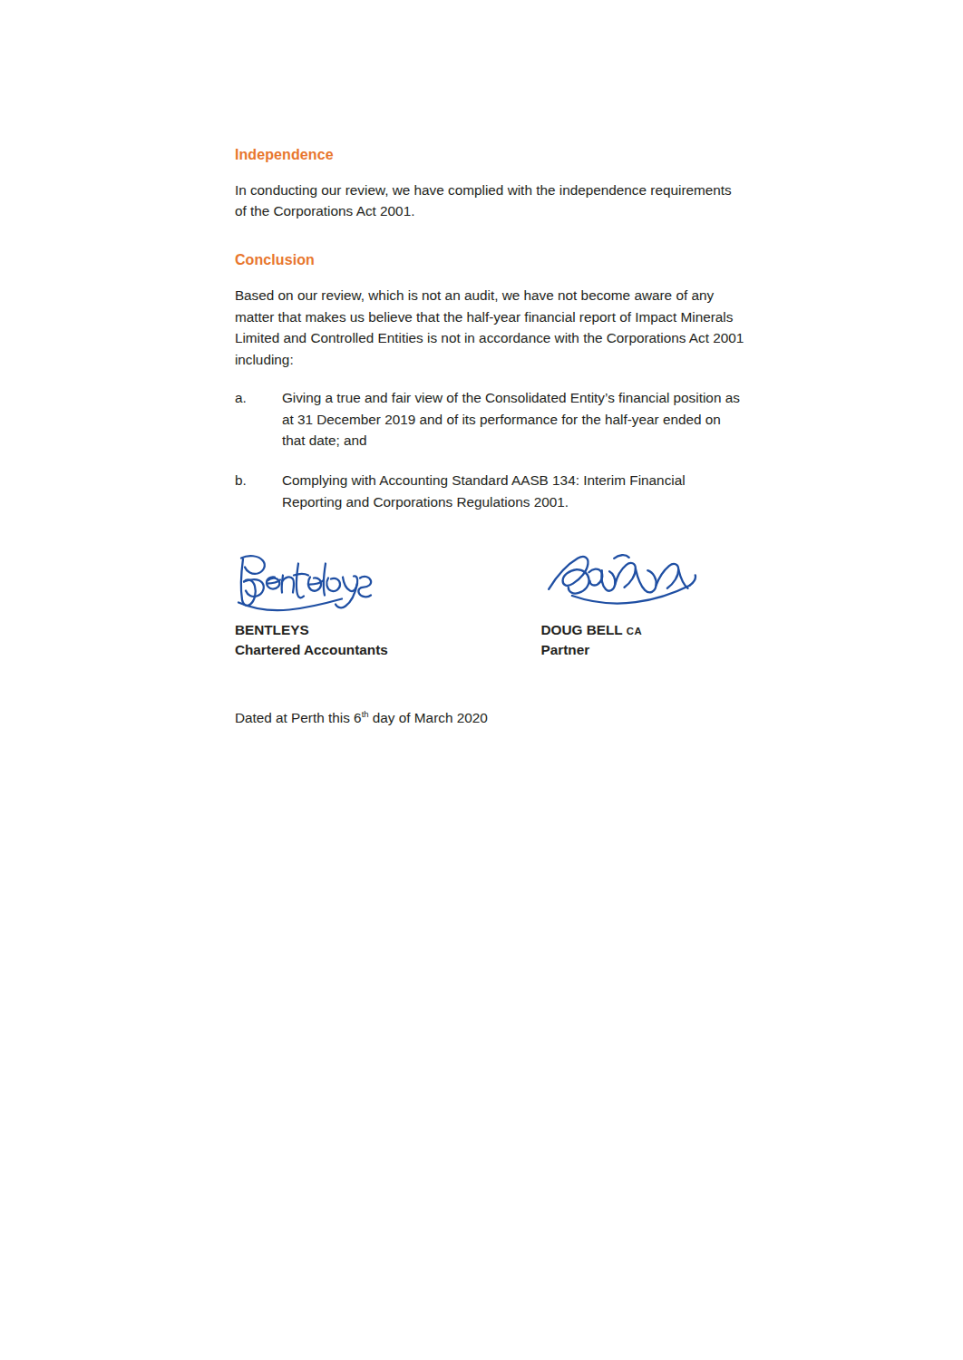Independence
In conducting our review, we have complied with the independence requirements of the Corporations Act 2001.
Conclusion
Based on our review, which is not an audit, we have not become aware of any matter that makes us believe that the half-year financial report of Impact Minerals Limited and Controlled Entities is not in accordance with the Corporations Act 2001 including:
a.
Giving a true and fair view of the Consolidated Entity’s financial position as at 31 December 2019 and of its performance for the half-year ended on that date; and
b.
Complying with Accounting Standard AASB 134: Interim Financial Reporting and Corporations Regulations 2001.
BENTLEYS
Chartered Accountants
DOUG BELL CA
Partner
Dated at Perth this 6th day of March 2020